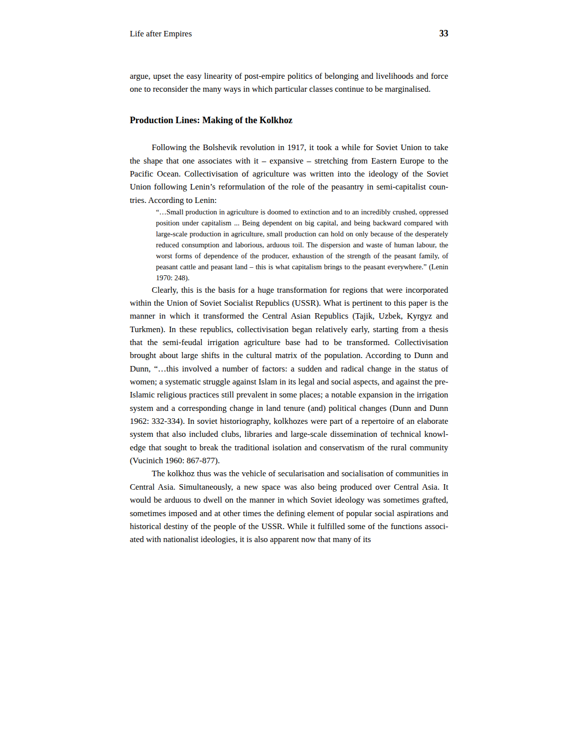Life after Empires 33
argue, upset the easy linearity of post-empire politics of belonging and livelihoods and force one to reconsider the many ways in which particular classes continue to be marginalised.
Production Lines: Making of the Kolkhoz
Following the Bolshevik revolution in 1917, it took a while for Soviet Union to take the shape that one associates with it – expansive – stretching from Eastern Europe to the Pacific Ocean. Collectivisation of agriculture was written into the ideology of the Soviet Union following Lenin’s reformulation of the role of the peasantry in semi-capitalist countries. According to Lenin:
“…Small production in agriculture is doomed to extinction and to an incredibly crushed, oppressed position under capitalism ... Being dependent on big capital, and being backward compared with large-scale production in agriculture, small production can hold on only because of the desperately reduced consumption and laborious, arduous toil. The dispersion and waste of human labour, the worst forms of dependence of the producer, exhaustion of the strength of the peasant family, of peasant cattle and peasant land – this is what capitalism brings to the peasant everywhere.” (Lenin 1970: 248).
Clearly, this is the basis for a huge transformation for regions that were incorporated within the Union of Soviet Socialist Republics (USSR). What is pertinent to this paper is the manner in which it transformed the Central Asian Republics (Tajik, Uzbek, Kyrgyz and Turkmen). In these republics, collectivisation began relatively early, starting from a thesis that the semi-feudal irrigation agriculture base had to be transformed. Collectivisation brought about large shifts in the cultural matrix of the population. According to Dunn and Dunn, “…this involved a number of factors: a sudden and radical change in the status of women; a systematic struggle against Islam in its legal and social aspects, and against the pre-Islamic religious practices still prevalent in some places; a notable expansion in the irrigation system and a corresponding change in land tenure (and) political changes (Dunn and Dunn 1962: 332-334). In soviet historiography, kolkhozes were part of a repertoire of an elaborate system that also included clubs, libraries and large-scale dissemination of technical knowledge that sought to break the traditional isolation and conservatism of the rural community (Vucinich 1960: 867-877).
The kolkhoz thus was the vehicle of secularisation and socialisation of communities in Central Asia. Simultaneously, a new space was also being produced over Central Asia. It would be arduous to dwell on the manner in which Soviet ideology was sometimes grafted, sometimes imposed and at other times the defining element of popular social aspirations and historical destiny of the people of the USSR. While it fulfilled some of the functions associated with nationalist ideologies, it is also apparent now that many of its